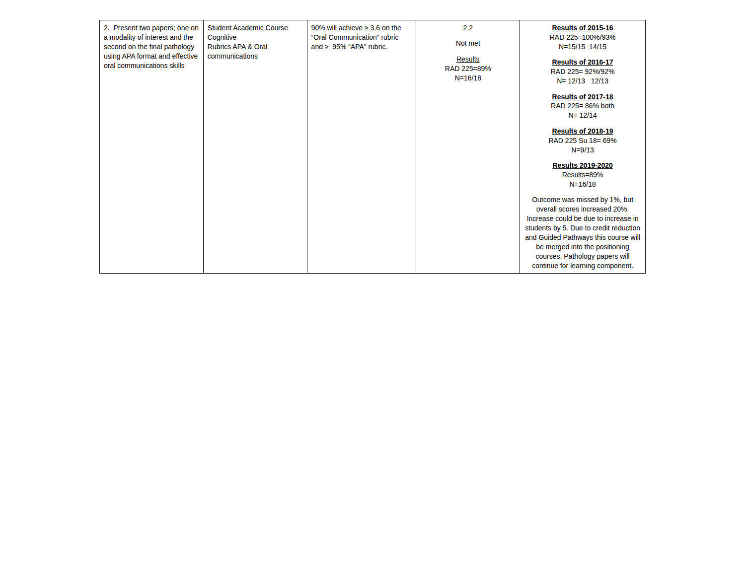| 2. Present two papers; one on a modality of interest and the second on the final pathology using APA format and effective oral communications skills | Student Academic Course Cognitive Rubrics APA & Oral communications | 90% will achieve ≥ 3.6 on the “Oral Communication” rubric and ≥ 95% “APA” rubric. | 2.2 Not met Results RAD 225=89% N=16/18 | Results of 2015-16 RAD 225=100%/93% N=15/15 14/15 Results of 2016-17 RAD 225= 92%/92% N= 12/13 12/13 Results of 2017-18 RAD 225= 86% both N= 12/14 Results of 2018-19 RAD 225 Su 18= 69% N=9/13 Results 2019-2020 Results=89% N=16/18 Outcome was missed by 1%, but overall scores increased 20%. Increase could be due to increase in students by 5. Due to credit reduction and Guided Pathways this course will be merged into the positioning courses. Pathology papers will continue for learning component. |